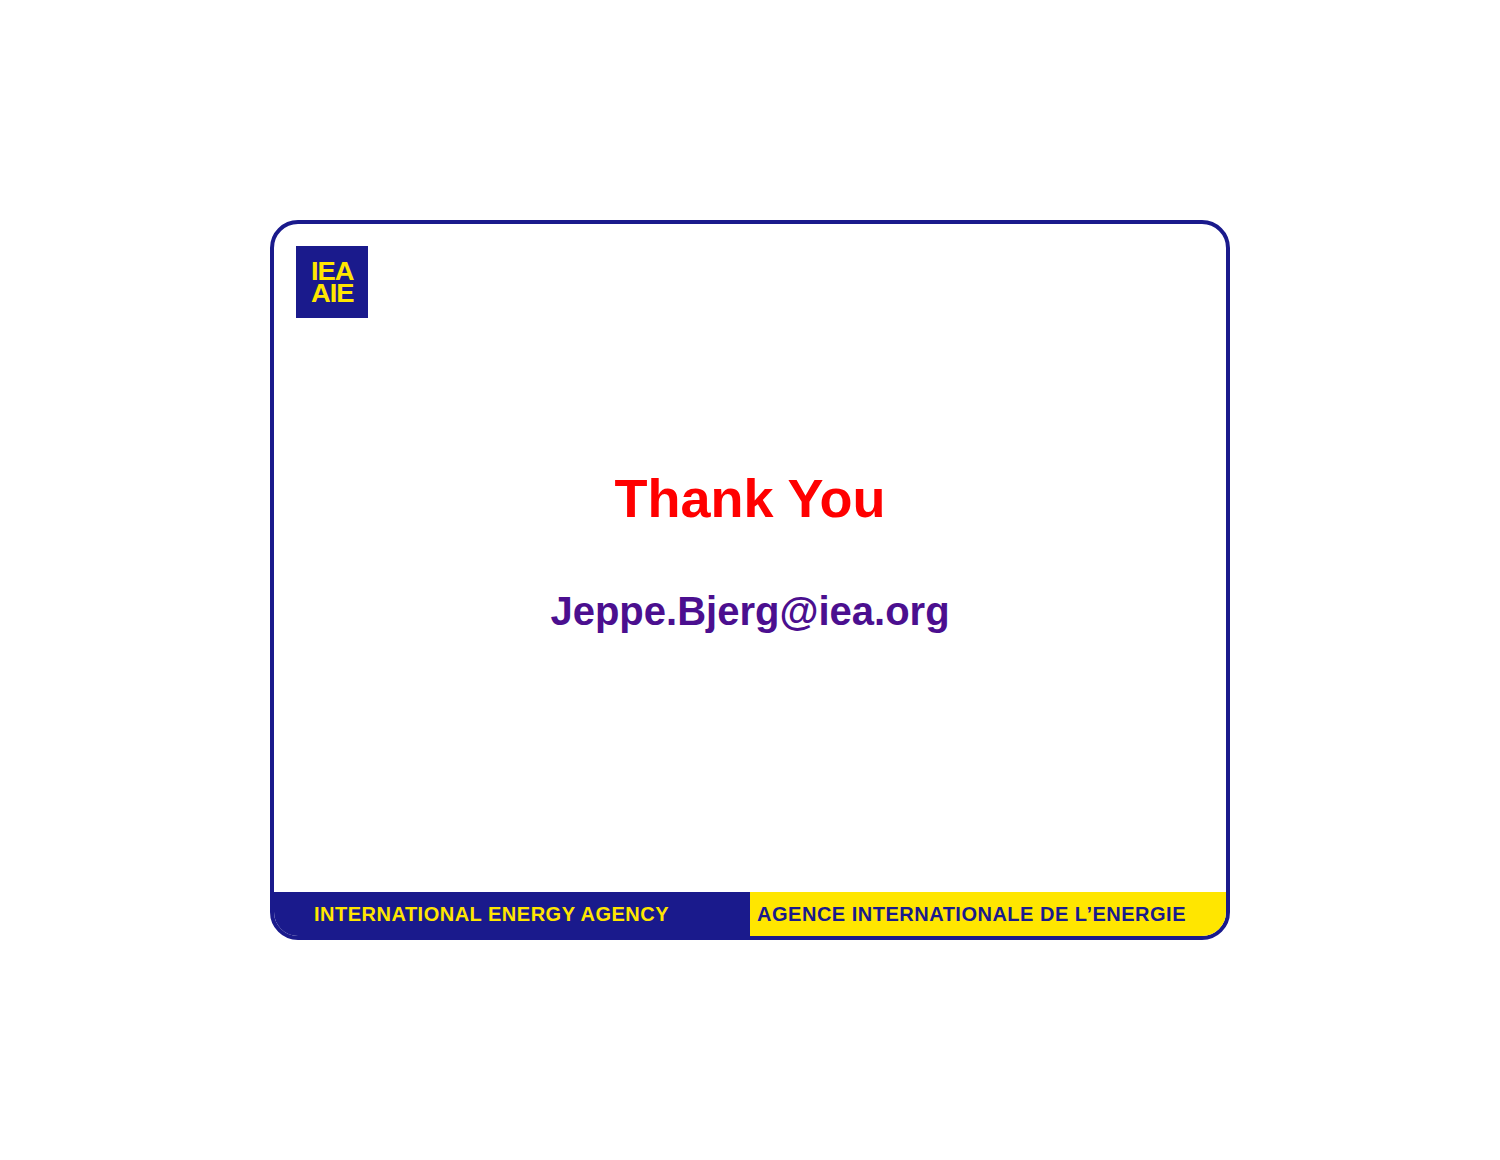IEA AIE
Thank You
Jeppe.Bjerg@iea.org
INTERNATIONAL ENERGY AGENCY
AGENCE INTERNATIONALE DE L’ENERGIE